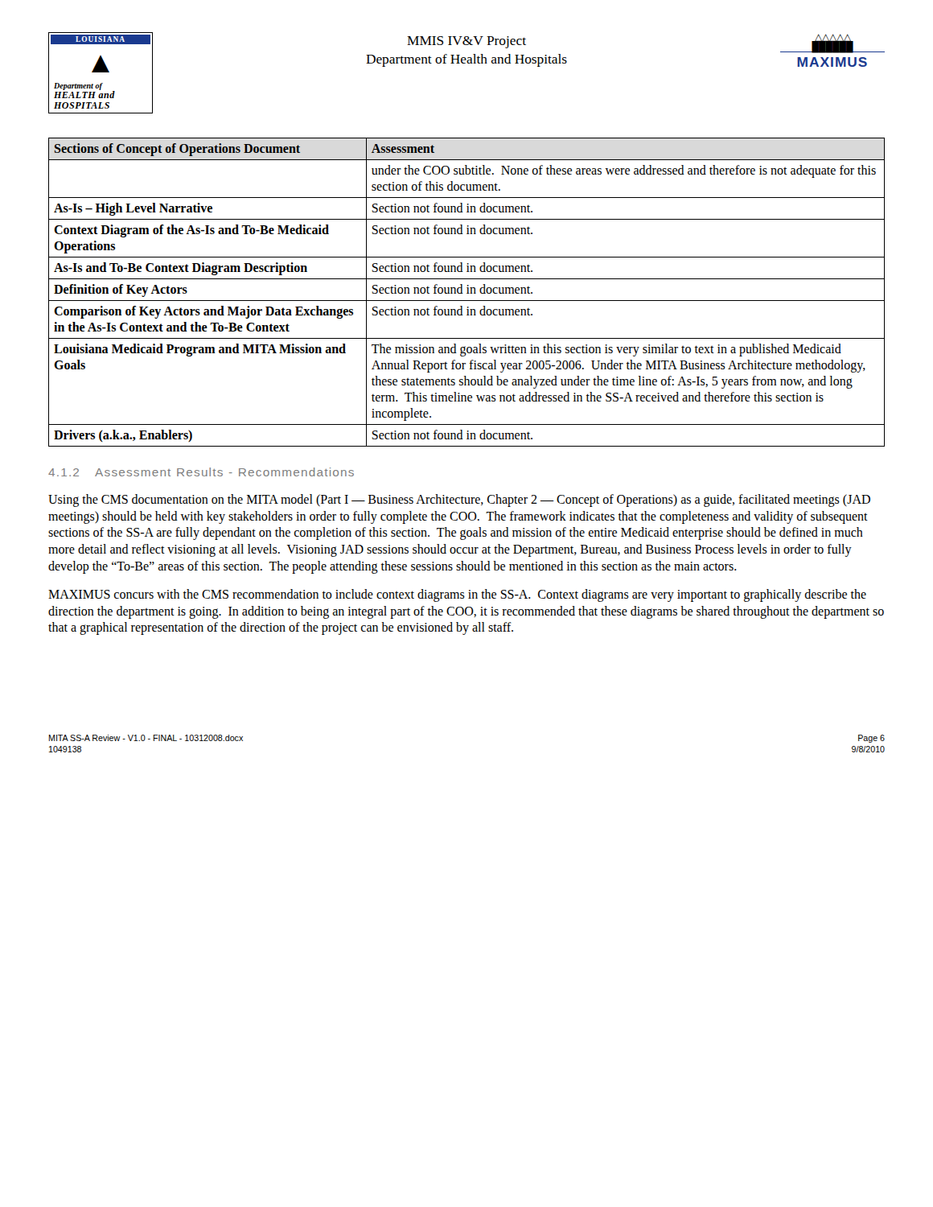LOUISIANA
▲
Department of
HEALTH and
HOSPITALS
MMIS IV&V Project
Department of Health and Hospitals
△△△△△
██████
MAXIMUS
| Sections of Concept of Operations Document | Assessment |
| --- | --- |
| | under the COO subtitle. None of these areas were addressed and therefore is not adequate for this section of this document. |
| As-Is – High Level Narrative | Section not found in document. |
| Context Diagram of the As-Is and To-Be Medicaid Operations | Section not found in document. |
| As-Is and To-Be Context Diagram Description | Section not found in document. |
| Definition of Key Actors | Section not found in document. |
| Comparison of Key Actors and Major Data Exchanges in the As-Is Context and the To-Be Context | Section not found in document. |
| Louisiana Medicaid Program and MITA Mission and Goals | The mission and goals written in this section is very similar to text in a published Medicaid Annual Report for fiscal year 2005-2006. Under the MITA Business Architecture methodology, these statements should be analyzed under the time line of: As-Is, 5 years from now, and long term. This timeline was not addressed in the SS-A received and therefore this section is incomplete. |
| Drivers (a.k.a., Enablers) | Section not found in document. |
4.1.2 Assessment Results - Recommendations
Using the CMS documentation on the MITA model (Part I — Business Architecture, Chapter 2 — Concept of Operations) as a guide, facilitated meetings (JAD meetings) should be held with key stakeholders in order to fully complete the COO. The framework indicates that the completeness and validity of subsequent sections of the SS-A are fully dependant on the completion of this section. The goals and mission of the entire Medicaid enterprise should be defined in much more detail and reflect visioning at all levels. Visioning JAD sessions should occur at the Department, Bureau, and Business Process levels in order to fully develop the “To-Be” areas of this section. The people attending these sessions should be mentioned in this section as the main actors.
MAXIMUS concurs with the CMS recommendation to include context diagrams in the SS-A. Context diagrams are very important to graphically describe the direction the department is going. In addition to being an integral part of the COO, it is recommended that these diagrams be shared throughout the department so that a graphical representation of the direction of the project can be envisioned by all staff.
MITA SS-A Review - V1.0 - FINAL - 10312008.docx
1049138
Page 6
9/8/2010